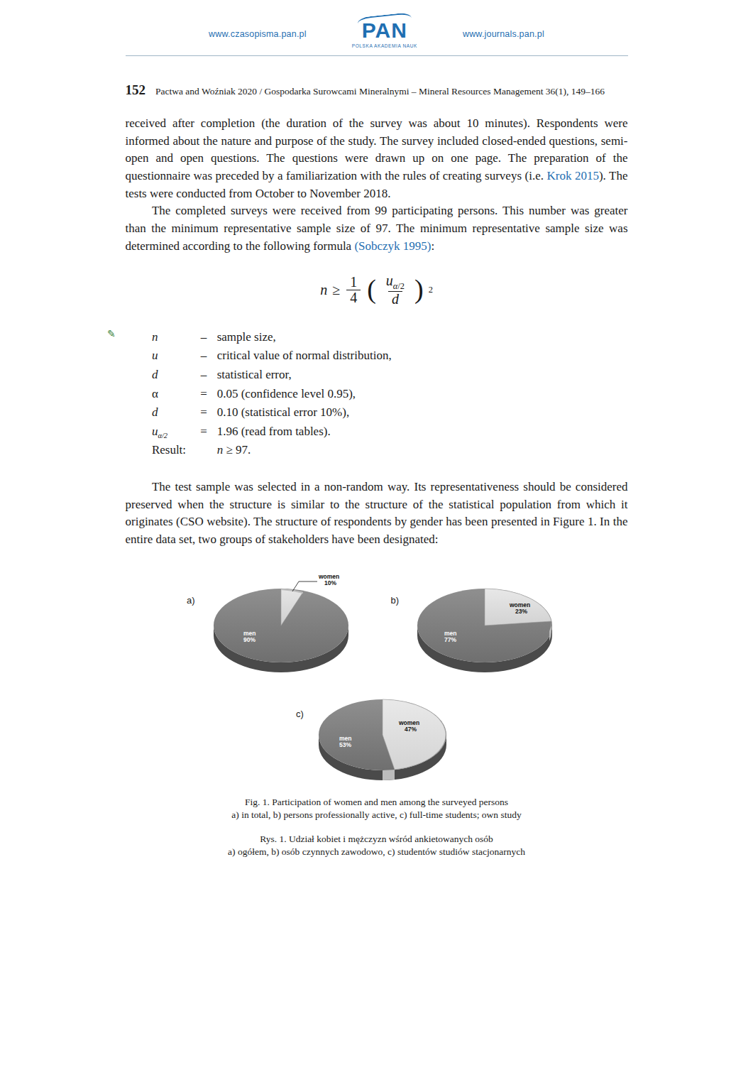www.czasopisma.pan.pl
PAN
Polska Akademia Nauk
www.journals.pan.pl
152 Pactwa and Woźniak 2020 / Gospodarka Surowcami Mineralnymi – Mineral Resources Management 36(1), 149–166
received after completion (the duration of the survey was about 10 minutes). Respondents were informed about the nature and purpose of the study. The survey included closed-ended questions, semi-open and open questions. The questions were drawn up on one page. The preparation of the questionnaire was preceded by a familiarization with the rules of creating surveys (i.e. Krok 2015). The tests were conducted from October to November 2018.
The completed surveys were received from 99 participating persons. This number was greater than the minimum representative sample size of 97. The minimum representative sample size was determined according to the following formula (Sobczyk 1995):
n ≥ 1 4 ( uα/2 d ) 2
✎
| n | – | sample size, |
| u | – | critical value of normal distribution, |
| d | – | statistical error, |
| α | = | 0.05 (confidence level 0.95), |
| d | = | 0.10 (statistical error 10%), |
| u α/2 | = | 1.96 (read from tables). |
| Result: | | n ≥ 97. |
The test sample was selected in a non-random way. Its representativeness should be considered preserved when the structure is similar to the structure of the statistical population from which it originates (CSO website). The structure of respondents by gender has been presented in Figure 1. In the entire data set, two groups of stakeholders have been designated:
a)
men 90% women 10%
b)
men 77% women 23%
c)
men 53% women 47%
Fig. 1. Participation of women and men among the surveyed persons
a) in total, b) persons professionally active, c) full-time students; own study
Rys. 1. Udział kobiet i mężczyzn wśród ankietowanych osób
a) ogółem, b) osób czynnych zawodowo, c) studentów studiów stacjonarnych